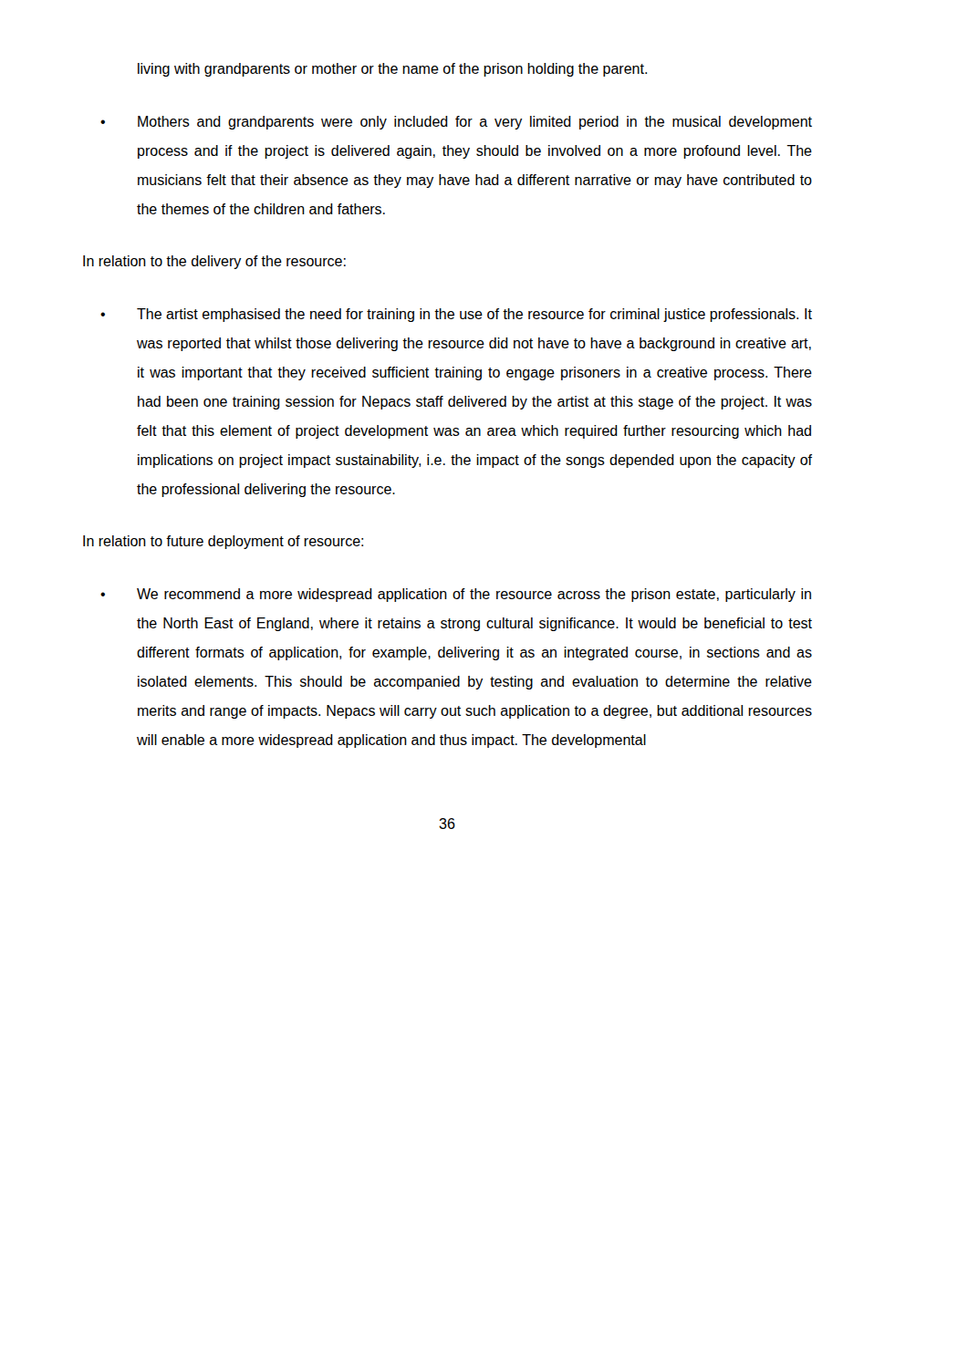living with grandparents or mother or the name of the prison holding the parent.
Mothers and grandparents were only included for a very limited period in the musical development process and if the project is delivered again, they should be involved on a more profound level. The musicians felt that their absence as they may have had a different narrative or may have contributed to the themes of the children and fathers.
In relation to the delivery of the resource:
The artist emphasised the need for training in the use of the resource for criminal justice professionals. It was reported that whilst those delivering the resource did not have to have a background in creative art, it was important that they received sufficient training to engage prisoners in a creative process. There had been one training session for Nepacs staff delivered by the artist at this stage of the project. It was felt that this element of project development was an area which required further resourcing which had implications on project impact sustainability, i.e. the impact of the songs depended upon the capacity of the professional delivering the resource.
In relation to future deployment of resource:
We recommend a more widespread application of the resource across the prison estate, particularly in the North East of England, where it retains a strong cultural significance. It would be beneficial to test different formats of application, for example, delivering it as an integrated course, in sections and as isolated elements. This should be accompanied by testing and evaluation to determine the relative merits and range of impacts. Nepacs will carry out such application to a degree, but additional resources will enable a more widespread application and thus impact. The developmental
36